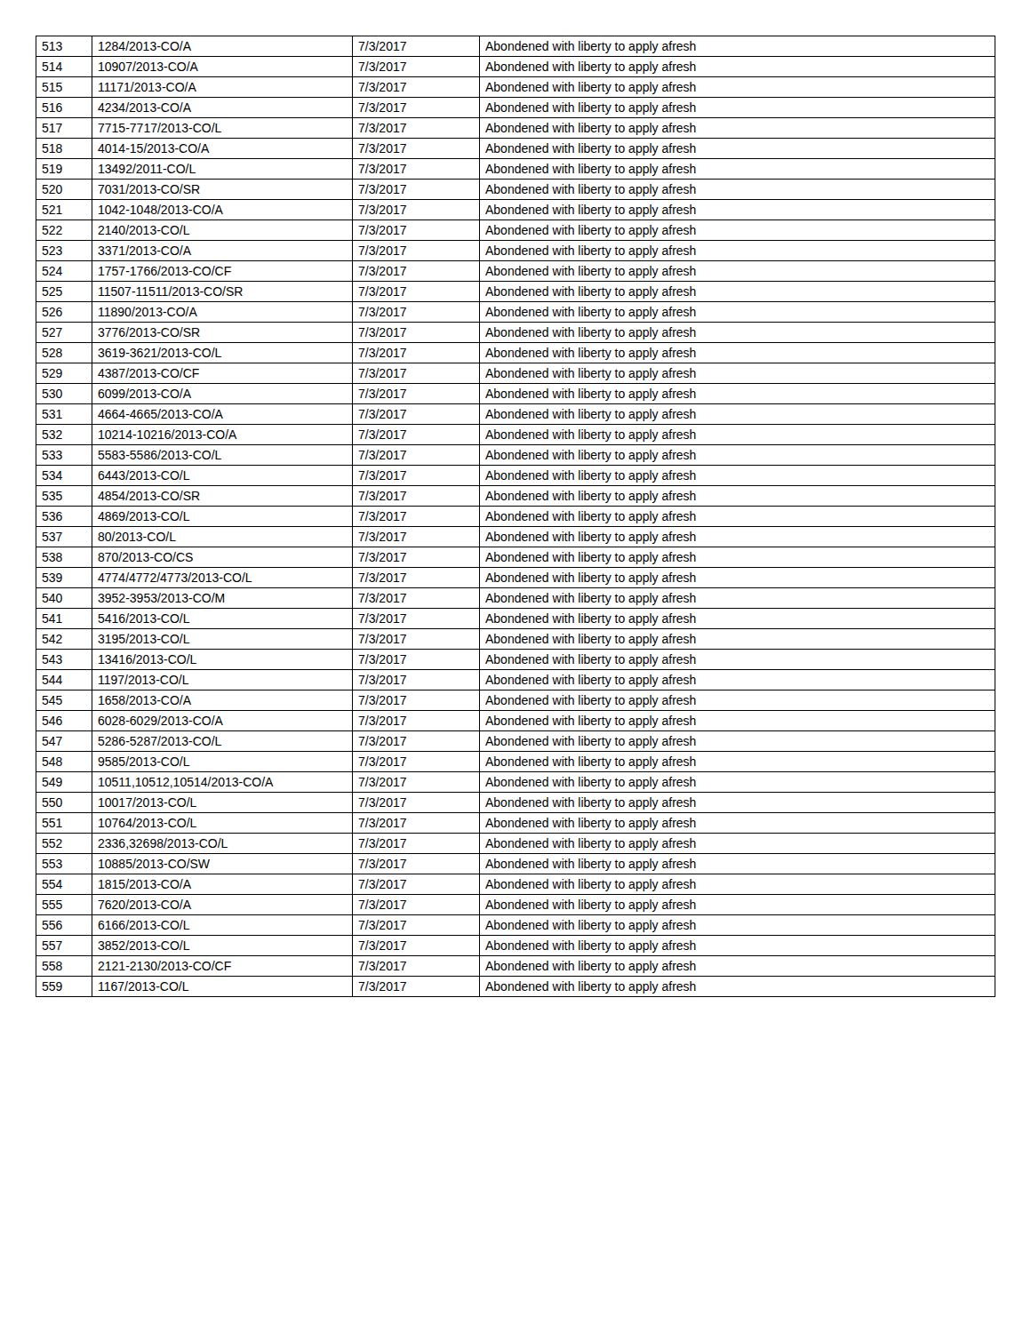| 513 | 1284/2013-CO/A | 7/3/2017 | Abondened with liberty to apply afresh |
| 514 | 10907/2013-CO/A | 7/3/2017 | Abondened with liberty to apply afresh |
| 515 | 11171/2013-CO/A | 7/3/2017 | Abondened with liberty to apply afresh |
| 516 | 4234/2013-CO/A | 7/3/2017 | Abondened with liberty to apply afresh |
| 517 | 7715-7717/2013-CO/L | 7/3/2017 | Abondened with liberty to apply afresh |
| 518 | 4014-15/2013-CO/A | 7/3/2017 | Abondened with liberty to apply afresh |
| 519 | 13492/2011-CO/L | 7/3/2017 | Abondened with liberty to apply afresh |
| 520 | 7031/2013-CO/SR | 7/3/2017 | Abondened with liberty to apply afresh |
| 521 | 1042-1048/2013-CO/A | 7/3/2017 | Abondened with liberty to apply afresh |
| 522 | 2140/2013-CO/L | 7/3/2017 | Abondened with liberty to apply afresh |
| 523 | 3371/2013-CO/A | 7/3/2017 | Abondened with liberty to apply afresh |
| 524 | 1757-1766/2013-CO/CF | 7/3/2017 | Abondened with liberty to apply afresh |
| 525 | 11507-11511/2013-CO/SR | 7/3/2017 | Abondened with liberty to apply afresh |
| 526 | 11890/2013-CO/A | 7/3/2017 | Abondened with liberty to apply afresh |
| 527 | 3776/2013-CO/SR | 7/3/2017 | Abondened with liberty to apply afresh |
| 528 | 3619-3621/2013-CO/L | 7/3/2017 | Abondened with liberty to apply afresh |
| 529 | 4387/2013-CO/CF | 7/3/2017 | Abondened with liberty to apply afresh |
| 530 | 6099/2013-CO/A | 7/3/2017 | Abondened with liberty to apply afresh |
| 531 | 4664-4665/2013-CO/A | 7/3/2017 | Abondened with liberty to apply afresh |
| 532 | 10214-10216/2013-CO/A | 7/3/2017 | Abondened with liberty to apply afresh |
| 533 | 5583-5586/2013-CO/L | 7/3/2017 | Abondened with liberty to apply afresh |
| 534 | 6443/2013-CO/L | 7/3/2017 | Abondened with liberty to apply afresh |
| 535 | 4854/2013-CO/SR | 7/3/2017 | Abondened with liberty to apply afresh |
| 536 | 4869/2013-CO/L | 7/3/2017 | Abondened with liberty to apply afresh |
| 537 | 80/2013-CO/L | 7/3/2017 | Abondened with liberty to apply afresh |
| 538 | 870/2013-CO/CS | 7/3/2017 | Abondened with liberty to apply afresh |
| 539 | 4774/4772/4773/2013-CO/L | 7/3/2017 | Abondened with liberty to apply afresh |
| 540 | 3952-3953/2013-CO/M | 7/3/2017 | Abondened with liberty to apply afresh |
| 541 | 5416/2013-CO/L | 7/3/2017 | Abondened with liberty to apply afresh |
| 542 | 3195/2013-CO/L | 7/3/2017 | Abondened with liberty to apply afresh |
| 543 | 13416/2013-CO/L | 7/3/2017 | Abondened with liberty to apply afresh |
| 544 | 1197/2013-CO/L | 7/3/2017 | Abondened with liberty to apply afresh |
| 545 | 1658/2013-CO/A | 7/3/2017 | Abondened with liberty to apply afresh |
| 546 | 6028-6029/2013-CO/A | 7/3/2017 | Abondened with liberty to apply afresh |
| 547 | 5286-5287/2013-CO/L | 7/3/2017 | Abondened with liberty to apply afresh |
| 548 | 9585/2013-CO/L | 7/3/2017 | Abondened with liberty to apply afresh |
| 549 | 10511,10512,10514/2013-CO/A | 7/3/2017 | Abondened with liberty to apply afresh |
| 550 | 10017/2013-CO/L | 7/3/2017 | Abondened with liberty to apply afresh |
| 551 | 10764/2013-CO/L | 7/3/2017 | Abondened with liberty to apply afresh |
| 552 | 2336,32698/2013-CO/L | 7/3/2017 | Abondened with liberty to apply afresh |
| 553 | 10885/2013-CO/SW | 7/3/2017 | Abondened with liberty to apply afresh |
| 554 | 1815/2013-CO/A | 7/3/2017 | Abondened with liberty to apply afresh |
| 555 | 7620/2013-CO/A | 7/3/2017 | Abondened with liberty to apply afresh |
| 556 | 6166/2013-CO/L | 7/3/2017 | Abondened with liberty to apply afresh |
| 557 | 3852/2013-CO/L | 7/3/2017 | Abondened with liberty to apply afresh |
| 558 | 2121-2130/2013-CO/CF | 7/3/2017 | Abondened with liberty to apply afresh |
| 559 | 1167/2013-CO/L | 7/3/2017 | Abondened with liberty to apply afresh |